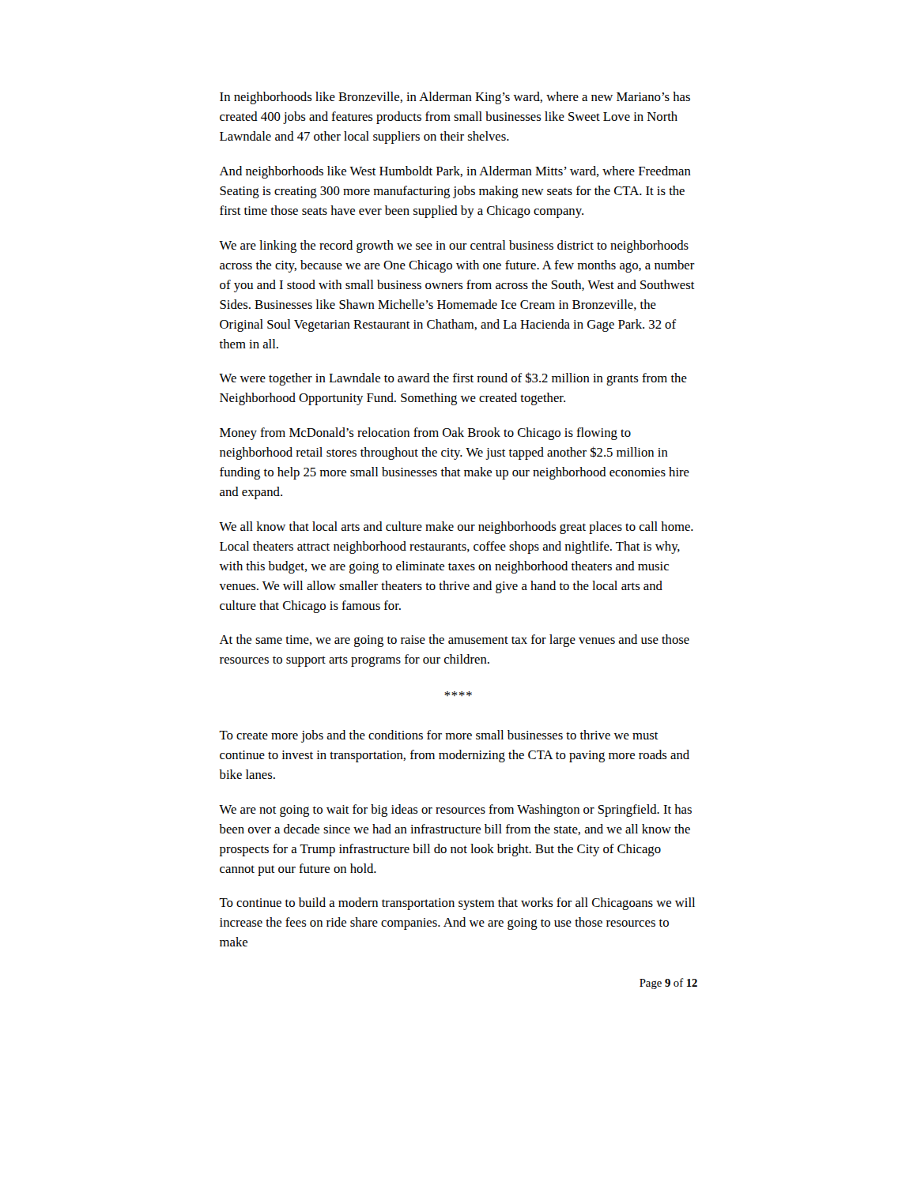In neighborhoods like Bronzeville, in Alderman King’s ward, where a new Mariano’s has created 400 jobs and features products from small businesses like Sweet Love in North Lawndale and 47 other local suppliers on their shelves.
And neighborhoods like West Humboldt Park, in Alderman Mitts’ ward, where Freedman Seating is creating 300 more manufacturing jobs making new seats for the CTA. It is the first time those seats have ever been supplied by a Chicago company.
We are linking the record growth we see in our central business district to neighborhoods across the city, because we are One Chicago with one future. A few months ago, a number of you and I stood with small business owners from across the South, West and Southwest Sides. Businesses like Shawn Michelle’s Homemade Ice Cream in Bronzeville, the Original Soul Vegetarian Restaurant in Chatham, and La Hacienda in Gage Park. 32 of them in all.
We were together in Lawndale to award the first round of $3.2 million in grants from the Neighborhood Opportunity Fund. Something we created together.
Money from McDonald’s relocation from Oak Brook to Chicago is flowing to neighborhood retail stores throughout the city. We just tapped another $2.5 million in funding to help 25 more small businesses that make up our neighborhood economies hire and expand.
We all know that local arts and culture make our neighborhoods great places to call home. Local theaters attract neighborhood restaurants, coffee shops and nightlife. That is why, with this budget, we are going to eliminate taxes on neighborhood theaters and music venues. We will allow smaller theaters to thrive and give a hand to the local arts and culture that Chicago is famous for.
At the same time, we are going to raise the amusement tax for large venues and use those resources to support arts programs for our children.
****
To create more jobs and the conditions for more small businesses to thrive we must continue to invest in transportation, from modernizing the CTA to paving more roads and bike lanes.
We are not going to wait for big ideas or resources from Washington or Springfield. It has been over a decade since we had an infrastructure bill from the state, and we all know the prospects for a Trump infrastructure bill do not look bright. But the City of Chicago cannot put our future on hold.
To continue to build a modern transportation system that works for all Chicagoans we will increase the fees on ride share companies. And we are going to use those resources to make
Page 9 of 12